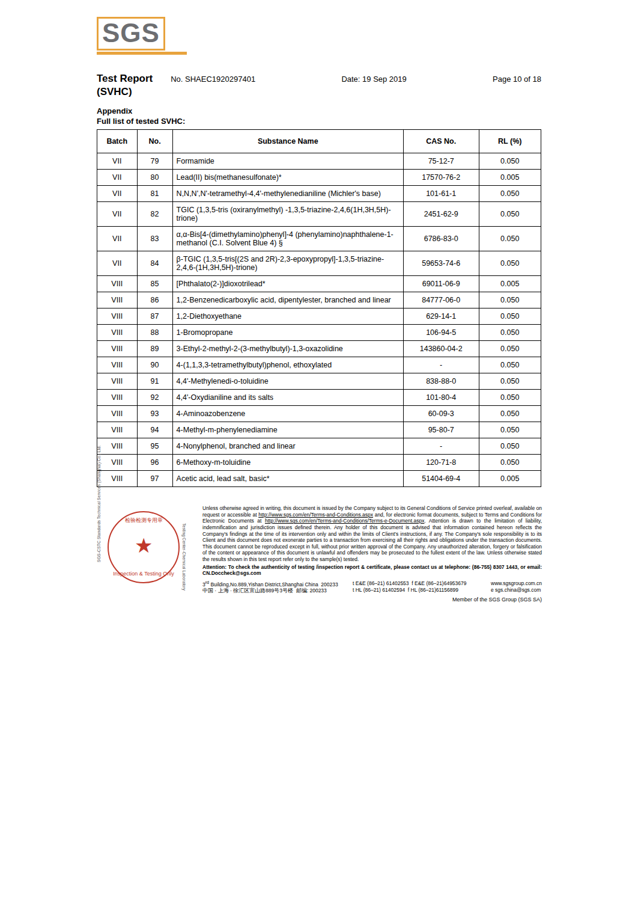SGS
Test Report
No. SHAEC1920297401 Date: 19 Sep 2019 Page 10 of 18
(SVHC)
Appendix
Full list of tested SVHC:
| Batch | No. | Substance Name | CAS No. | RL (%) |
| --- | --- | --- | --- | --- |
| VII | 79 | Formamide | 75-12-7 | 0.050 |
| VII | 80 | Lead(II) bis(methanesulfonate)* | 17570-76-2 | 0.005 |
| VII | 81 | N,N,N',N'-tetramethyl-4,4'-methylenedianiline (Michler's base) | 101-61-1 | 0.050 |
| VII | 82 | TGIC (1,3,5-tris (oxiranylmethyl) -1,3,5-triazine-2,4,6(1H,3H,5H)-trione) | 2451-62-9 | 0.050 |
| VII | 83 | α,α-Bis[4-(dimethylamino)phenyl]-4 (phenylamino)naphthalene-1-methanol (C.I. Solvent Blue 4) § | 6786-83-0 | 0.050 |
| VII | 84 | β-TGIC (1,3,5-tris[(2S and 2R)-2,3-epoxypropyl]-1,3,5-triazine-2,4,6-(1H,3H,5H)-trione) | 59653-74-6 | 0.050 |
| VIII | 85 | [Phthalato(2-)]dioxotrilead* | 69011-06-9 | 0.005 |
| VIII | 86 | 1,2-Benzenedicarboxylic acid, dipentylester, branched and linear | 84777-06-0 | 0.050 |
| VIII | 87 | 1,2-Diethoxyethane | 629-14-1 | 0.050 |
| VIII | 88 | 1-Bromopropane | 106-94-5 | 0.050 |
| VIII | 89 | 3-Ethyl-2-methyl-2-(3-methylbutyl)-1,3-oxazolidine | 143860-04-2 | 0.050 |
| VIII | 90 | 4-(1,1,3,3-tetramethylbutyl)phenol, ethoxylated | - | 0.050 |
| VIII | 91 | 4,4'-Methylenedi-o-toluidine | 838-88-0 | 0.050 |
| VIII | 92 | 4,4'-Oxydianiline and its salts | 101-80-4 | 0.050 |
| VIII | 93 | 4-Aminoazobenzene | 60-09-3 | 0.050 |
| VIII | 94 | 4-Methyl-m-phenylenediamine | 95-80-7 | 0.050 |
| VIII | 95 | 4-Nonylphenol, branched and linear | - | 0.050 |
| VIII | 96 | 6-Methoxy-m-toluidine | 120-71-8 | 0.050 |
| VIII | 97 | Acetic acid, lead salt, basic* | 51404-69-4 | 0.005 |
检验检测专用章
★
Inspection & Testing Only
SGS-CSTC Standards Technical Services (Shanghai) Co., Ltd.
Testing Center-Chemical Laboratory
Unless otherwise agreed in writing, this document is issued by the Company subject to its General Conditions of Service printed overleaf, available on request or accessible at http://www.sgs.com/en/Terms-and-Conditions.aspx and, for electronic format documents, subject to Terms and Conditions for Electronic Documents at http://www.sgs.com/en/Terms-and-Conditions/Terms-e-Document.aspx. Attention is drawn to the limitation of liability, indemnification and jurisdiction issues defined therein. Any holder of this document is advised that information contained hereon reflects the Company's findings at the time of its intervention only and within the limits of Client's instructions, if any. The Company's sole responsibility is to its Client and this document does not exonerate parties to a transaction from exercising all their rights and obligations under the transaction documents. This document cannot be reproduced except in full, without prior written approval of the Company. Any unauthorized alteration, forgery or falsification of the content or appearance of this document is unlawful and offenders may be prosecuted to the fullest extent of the law. Unless otherwise stated the results shown in this test report refer only to the sample(s) tested.
Attention: To check the authenticity of testing /inspection report & certificate, please contact us at telephone: (86-755) 8307 1443, or email: CN.Doccheck@sgs.com
3rd Building,No.889,Yishan District,Shanghai China 200233
中国 · 上海 · 徐汇区宜山路889号3号楼 邮编: 200233
t E&E (86–21) 61402553 f E&E (86–21)64953679
t HL (86–21) 61402594 f HL (86–21)61156899
www.sgsgroup.com.cn
e sgs.china@sgs.com
Member of the SGS Group (SGS SA)